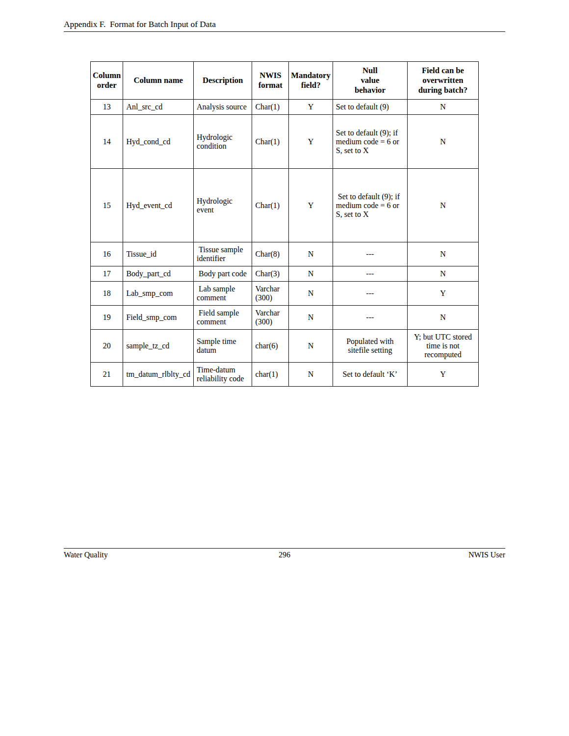Appendix F. Format for Batch Input of Data
| Column order | Column name | Description | NWIS format | Mandatory field? | Null value behavior | Field can be overwritten during batch? |
| --- | --- | --- | --- | --- | --- | --- |
| 13 | Anl_src_cd | Analysis source | Char(1) | Y | Set to default (9) | N |
| 14 | Hyd_cond_cd | Hydrologic condition | Char(1) | Y | Set to default (9); if medium code = 6 or S, set to X | N |
| 15 | Hyd_event_cd | Hydrologic event | Char(1) | Y | Set to default (9); if medium code = 6 or S, set to X | N |
| 16 | Tissue_id | Tissue sample identifier | Char(8) | N | --- | N |
| 17 | Body_part_cd | Body part code | Char(3) | N | --- | N |
| 18 | Lab_smp_com | Lab sample comment | Varchar (300) | N | --- | Y |
| 19 | Field_smp_com | Field sample comment | Varchar (300) | N | --- | N |
| 20 | sample_tz_cd | Sample time datum | char(6) | N | Populated with sitefile setting | Y; but UTC stored time is not recomputed |
| 21 | tm_datum_rlblty_cd | Time-datum reliability code | char(1) | N | Set to default ‘K’ | Y |
Water Quality 296 NWIS User